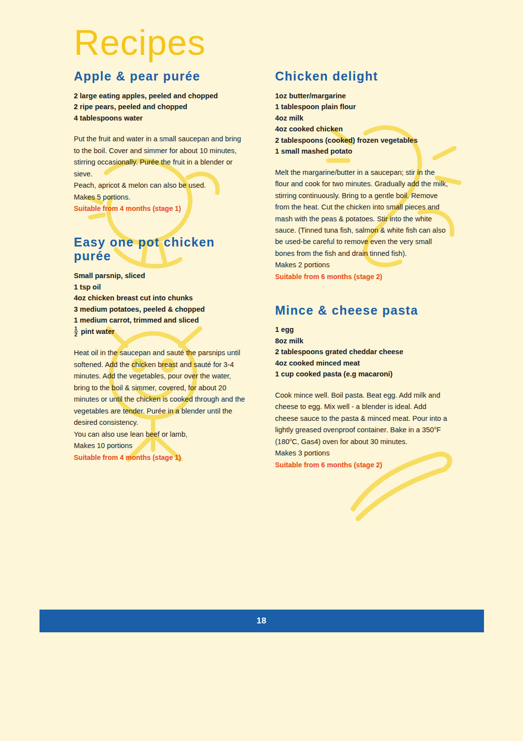Recipes
Apple & pear purée
2 large eating apples, peeled and chopped
2 ripe pears, peeled and chopped
4 tablespoons water
Put the fruit and water in a small saucepan and bring to the boil. Cover and simmer for about 10 minutes, stirring occasionally. Purée the fruit in a blender or sieve.
Peach, apricot & melon can also be used.
Makes 5 portions.
Suitable from 4 months (stage 1)
Easy one pot chicken purée
Small parsnip, sliced
1 tsp oil
4oz chicken breast cut into chunks
3 medium potatoes, peeled & chopped
1 medium carrot, trimmed and sliced
12 pint water
Heat oil in the saucepan and sauté the parsnips until softened. Add the chicken breast and sauté for 3-4 minutes. Add the vegetables, pour over the water, bring to the boil & simmer, covered, for about 20 minutes or until the chicken is cooked through and the vegetables are tender. Purée in a blender until the desired consistency.
You can also use lean beef or lamb,
Makes 10 portions
Suitable from 4 months (stage 1)
Chicken delight
1oz butter/margarine
1 tablespoon plain flour
4oz milk
4oz cooked chicken
2 tablespoons (cooked) frozen vegetables
1 small mashed potato
Melt the margarine/butter in a saucepan; stir in the flour and cook for two minutes. Gradually add the milk, stirring continuously. Bring to a gentle boil. Remove from the heat. Cut the chicken into small pieces and mash with the peas & potatoes. Stir into the white sauce. (Tinned tuna fish, salmon & white fish can also be used-be careful to remove even the very small bones from the fish and drain tinned fish).
Makes 2 portions
Suitable from 6 months (stage 2)
Mince & cheese pasta
1 egg
8oz milk
2 tablespoons grated cheddar cheese
4oz cooked minced meat
1 cup cooked pasta (e.g macaroni)
Cook mince well. Boil pasta. Beat egg. Add milk and cheese to egg. Mix well - a blender is ideal. Add cheese sauce to the pasta & minced meat. Pour into a lightly greased ovenproof container. Bake in a 350oF (180oC, Gas4) oven for about 30 minutes.
Makes 3 portions
Suitable from 6 months (stage 2)
18